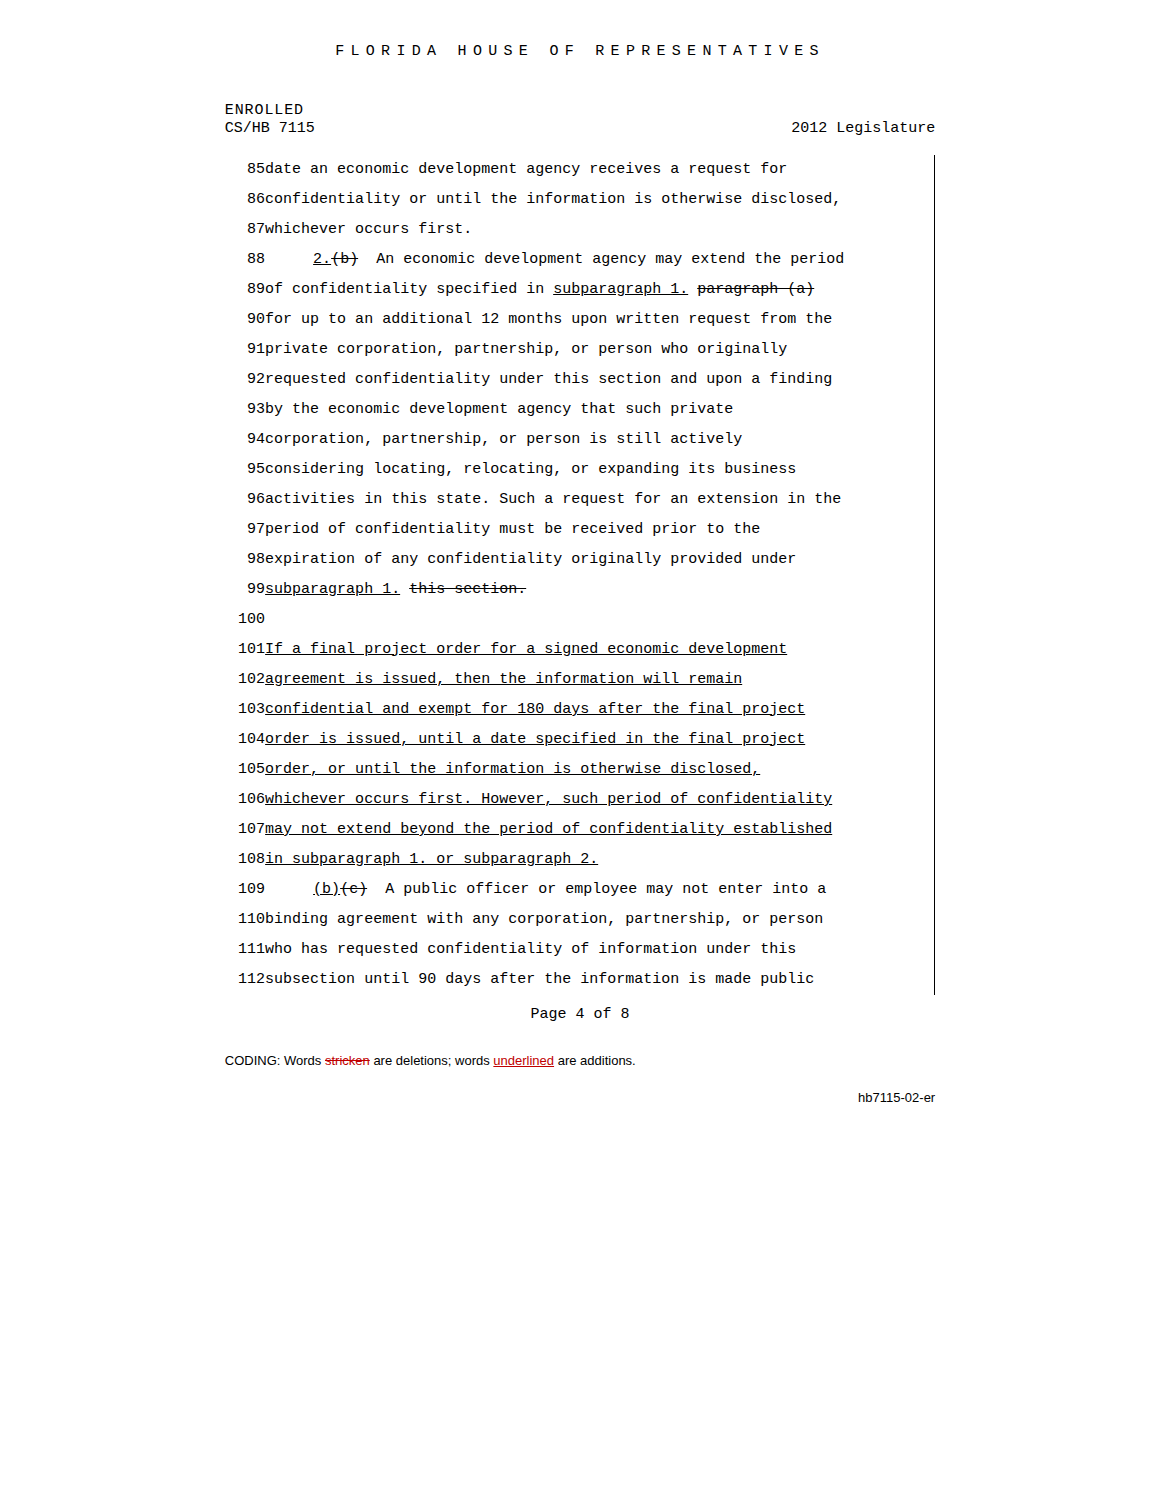FLORIDA HOUSE OF REPRESENTATIVES
ENROLLED
CS/HB 7115
2012 Legislature
| 85 | date an economic development agency receives a request for |
| 86 | confidentiality or until the information is otherwise disclosed, |
| 87 | whichever occurs first. |
| 88 | 2. (b) An economic development agency may extend the period |
| 89 | of confidentiality specified in subparagraph 1. paragraph (a) |
| 90 | for up to an additional 12 months upon written request from the |
| 91 | private corporation, partnership, or person who originally |
| 92 | requested confidentiality under this section and upon a finding |
| 93 | by the economic development agency that such private |
| 94 | corporation, partnership, or person is still actively |
| 95 | considering locating, relocating, or expanding its business |
| 96 | activities in this state. Such a request for an extension in the |
| 97 | period of confidentiality must be received prior to the |
| 98 | expiration of any confidentiality originally provided under |
| 99 | subparagraph 1. this section. |
| 100 | |
| 101 | If a final project order for a signed economic development |
| 102 | agreement is issued, then the information will remain |
| 103 | confidential and exempt for 180 days after the final project |
| 104 | order is issued, until a date specified in the final project |
| 105 | order, or until the information is otherwise disclosed, |
| 106 | whichever occurs first. However, such period of confidentiality |
| 107 | may not extend beyond the period of confidentiality established |
| 108 | in subparagraph 1. or subparagraph 2. |
| 109 | (b) (c) A public officer or employee may not enter into a |
| 110 | binding agreement with any corporation, partnership, or person |
| 111 | who has requested confidentiality of information under this |
| 112 | subsection until 90 days after the information is made public |
Page 4 of 8
CODING: Words stricken are deletions; words underlined are additions.
hb7115-02-er